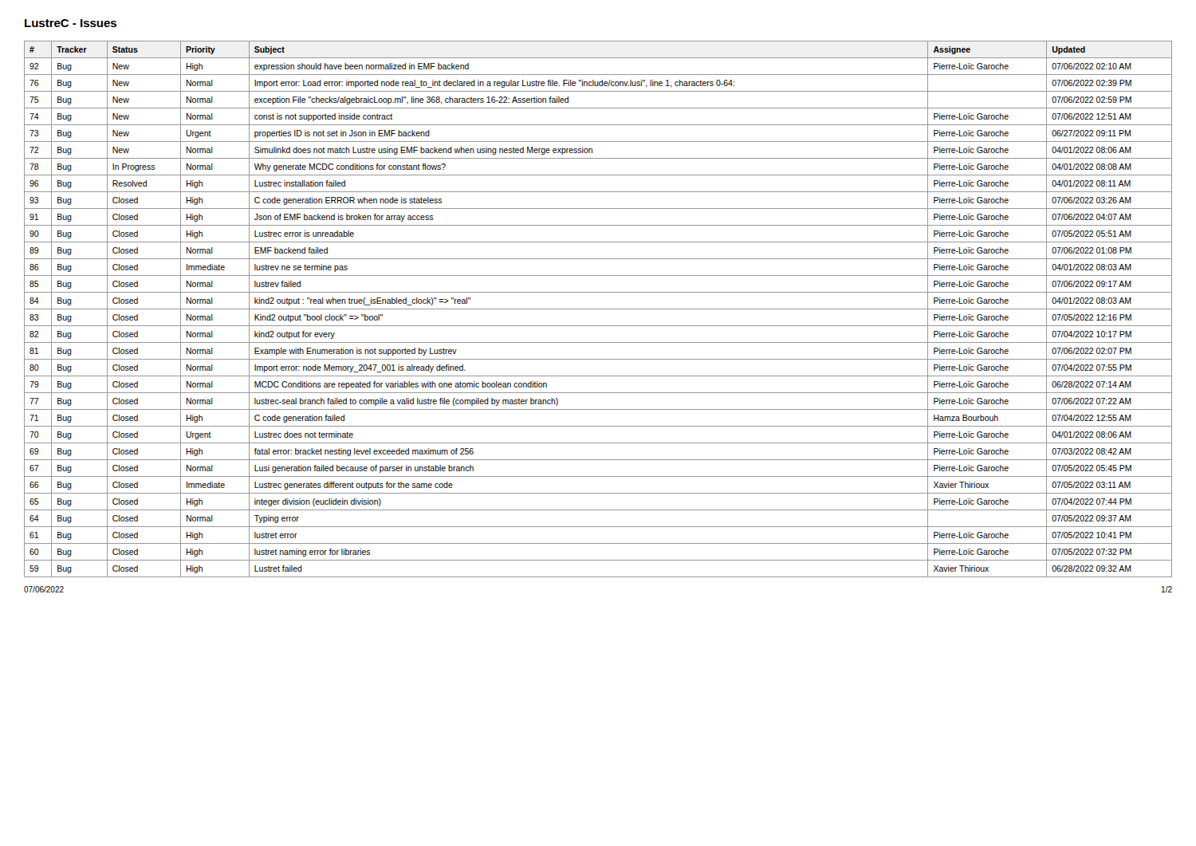LustreC - Issues
| # | Tracker | Status | Priority | Subject | Assignee | Updated |
| --- | --- | --- | --- | --- | --- | --- |
| 92 | Bug | New | High | expression should have been normalized in EMF backend | Pierre-Loïc Garoche | 07/06/2022 02:10 AM |
| 76 | Bug | New | Normal | Import error: Load error: imported node real_to_int declared in a regular Lustre file. File "include/conv.lusi", line 1, characters 0-64: | | 07/06/2022 02:39 PM |
| 75 | Bug | New | Normal | exception File "checks/algebraicLoop.ml", line 368, characters 16-22: Assertion failed | | 07/06/2022 02:59 PM |
| 74 | Bug | New | Normal | const is not supported inside contract | Pierre-Loïc Garoche | 07/06/2022 12:51 AM |
| 73 | Bug | New | Urgent | properties ID is not set in Json in EMF backend | Pierre-Loïc Garoche | 06/27/2022 09:11 PM |
| 72 | Bug | New | Normal | Simulinkd does not match Lustre using EMF backend when using nested Merge expression | Pierre-Loïc Garoche | 04/01/2022 08:06 AM |
| 78 | Bug | In Progress | Normal | Why generate MCDC conditions for constant flows? | Pierre-Loïc Garoche | 04/01/2022 08:08 AM |
| 96 | Bug | Resolved | High | Lustrec installation failed | Pierre-Loïc Garoche | 04/01/2022 08:11 AM |
| 93 | Bug | Closed | High | C code generation ERROR when node is stateless | Pierre-Loïc Garoche | 07/06/2022 03:26 AM |
| 91 | Bug | Closed | High | Json of EMF backend is broken for array access | Pierre-Loïc Garoche | 07/06/2022 04:07 AM |
| 90 | Bug | Closed | High | Lustrec error is unreadable | Pierre-Loïc Garoche | 07/05/2022 05:51 AM |
| 89 | Bug | Closed | Normal | EMF backend failed | Pierre-Loïc Garoche | 07/06/2022 01:08 PM |
| 86 | Bug | Closed | Immediate | lustrev ne se termine pas | Pierre-Loïc Garoche | 04/01/2022 08:03 AM |
| 85 | Bug | Closed | Normal | lustrev failed | Pierre-Loïc Garoche | 07/06/2022 09:17 AM |
| 84 | Bug | Closed | Normal | kind2 output : "real when true(_isEnabled_clock)" => "real" | Pierre-Loïc Garoche | 04/01/2022 08:03 AM |
| 83 | Bug | Closed | Normal | Kind2 output "bool clock" => "bool" | Pierre-Loïc Garoche | 07/05/2022 12:16 PM |
| 82 | Bug | Closed | Normal | kind2 output for every | Pierre-Loïc Garoche | 07/04/2022 10:17 PM |
| 81 | Bug | Closed | Normal | Example with Enumeration is not supported by Lustrev | Pierre-Loïc Garoche | 07/06/2022 02:07 PM |
| 80 | Bug | Closed | Normal | Import error: node Memory_2047_001 is already defined. | Pierre-Loïc Garoche | 07/04/2022 07:55 PM |
| 79 | Bug | Closed | Normal | MCDC Conditions are repeated for variables with one atomic boolean condition | Pierre-Loïc Garoche | 06/28/2022 07:14 AM |
| 77 | Bug | Closed | Normal | lustrec-seal branch failed to compile a valid lustre file (compiled by master branch) | Pierre-Loïc Garoche | 07/06/2022 07:22 AM |
| 71 | Bug | Closed | High | C code generation failed | Hamza Bourbouh | 07/04/2022 12:55 AM |
| 70 | Bug | Closed | Urgent | Lustrec does not terminate | Pierre-Loïc Garoche | 04/01/2022 08:06 AM |
| 69 | Bug | Closed | High | fatal error: bracket nesting level exceeded maximum of 256 | Pierre-Loïc Garoche | 07/03/2022 08:42 AM |
| 67 | Bug | Closed | Normal | Lusi generation failed because of parser in unstable branch | Pierre-Loïc Garoche | 07/05/2022 05:45 PM |
| 66 | Bug | Closed | Immediate | Lustrec generates different outputs for the same code | Xavier Thirioux | 07/05/2022 03:11 AM |
| 65 | Bug | Closed | High | integer division (euclidein division) | Pierre-Loïc Garoche | 07/04/2022 07:44 PM |
| 64 | Bug | Closed | Normal | Typing error | | 07/05/2022 09:37 AM |
| 61 | Bug | Closed | High | lustret error | Pierre-Loïc Garoche | 07/05/2022 10:41 PM |
| 60 | Bug | Closed | High | lustret naming error for libraries | Pierre-Loïc Garoche | 07/05/2022 07:32 PM |
| 59 | Bug | Closed | High | Lustret failed | Xavier Thirioux | 06/28/2022 09:32 AM |
07/06/2022 1/2